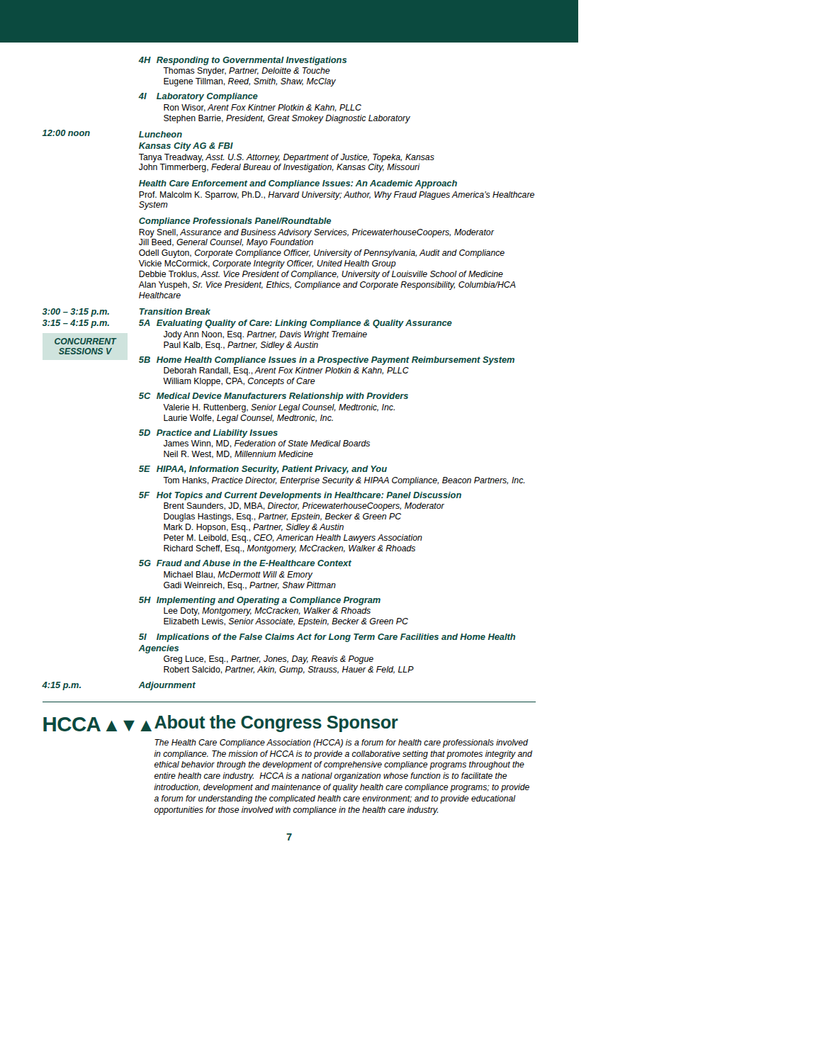| | 4H Responding to Governmental Investigations Thomas Snyder, Partner, Deloitte & Touche Eugene Tillman, Reed, Smith, Shaw, McClay 4I Laboratory Compliance Ron Wisor, Arent Fox Kintner Plotkin & Kahn, PLLC Stephen Barrie, President, Great Smokey Diagnostic Laboratory |
| 12:00 noon | Luncheon Kansas City AG & FBI Tanya Treadway, Asst. U.S. Attorney, Department of Justice, Topeka, Kansas John Timmerberg, Federal Bureau of Investigation, Kansas City, Missouri Health Care Enforcement and Compliance Issues: An Academic Approach Prof. Malcolm K. Sparrow, Ph.D., Harvard University; Author, Why Fraud Plagues America’s Healthcare System Compliance Professionals Panel/Roundtable Roy Snell, Assurance and Business Advisory Services, PricewaterhouseCoopers, Moderator Jill Beed, General Counsel, Mayo Foundation Odell Guyton, Corporate Compliance Officer, University of Pennsylvania, Audit and Compliance Vickie McCormick, Corporate Integrity Officer, United Health Group Debbie Troklus, Asst. Vice President of Compliance, University of Louisville School of Medicine Alan Yuspeh, Sr. Vice President, Ethics, Compliance and Corporate Responsibility, Columbia/HCA Healthcare |
| 3:00 – 3:15 p.m. | Transition Break |
| 3:15 – 4:15 p.m. CONCURRENT SESSIONS V | 5A Evaluating Quality of Care: Linking Compliance & Quality Assurance Jody Ann Noon, Esq. Partner, Davis Wright Tremaine Paul Kalb, Esq., Partner, Sidley & Austin 5B Home Health Compliance Issues in a Prospective Payment Reimbursement System Deborah Randall, Esq., Arent Fox Kintner Plotkin & Kahn, PLLC William Kloppe, CPA, Concepts of Care 5C Medical Device Manufacturers Relationship with Providers Valerie H. Ruttenberg, Senior Legal Counsel, Medtronic, Inc. Laurie Wolfe, Legal Counsel, Medtronic, Inc. 5D Practice and Liability Issues James Winn, MD, Federation of State Medical Boards Neil R. West, MD, Millennium Medicine 5E HIPAA, Information Security, Patient Privacy, and You Tom Hanks, Practice Director, Enterprise Security & HIPAA Compliance, Beacon Partners, Inc. 5F Hot Topics and Current Developments in Healthcare: Panel Discussion Brent Saunders, JD, MBA, Director, PricewaterhouseCoopers, Moderator Douglas Hastings, Esq., Partner, Epstein, Becker & Green PC Mark D. Hopson, Esq., Partner, Sidley & Austin Peter M. Leibold, Esq., CEO, American Health Lawyers Association Richard Scheff, Esq., Montgomery, McCracken, Walker & Rhoads 5G Fraud and Abuse in the E-Healthcare Context Michael Blau, McDermott Will & Emory Gadi Weinreich, Esq., Partner, Shaw Pittman 5H Implementing and Operating a Compliance Program Lee Doty, Montgomery, McCracken, Walker & Rhoads Elizabeth Lewis, Senior Associate, Epstein, Becker & Green PC 5I Implications of the False Claims Act for Long Term Care Facilities and Home Health Agencies Greg Luce, Esq., Partner, Jones, Day, Reavis & Pogue Robert Salcido, Partner, Akin, Gump, Strauss, Hauer & Feld, LLP |
| 4:15 p.m. | Adjournment |
HCCA▲▼▲
About the Congress Sponsor
The Health Care Compliance Association (HCCA) is a forum for health care professionals involved in compliance. The mission of HCCA is to provide a collaborative setting that promotes integrity and ethical behavior through the development of comprehensive compliance programs throughout the entire health care industry. HCCA is a national organization whose function is to facilitate the introduction, development and maintenance of quality health care compliance programs; to provide a forum for understanding the complicated health care environment; and to provide educational opportunities for those involved with compliance in the health care industry.
7